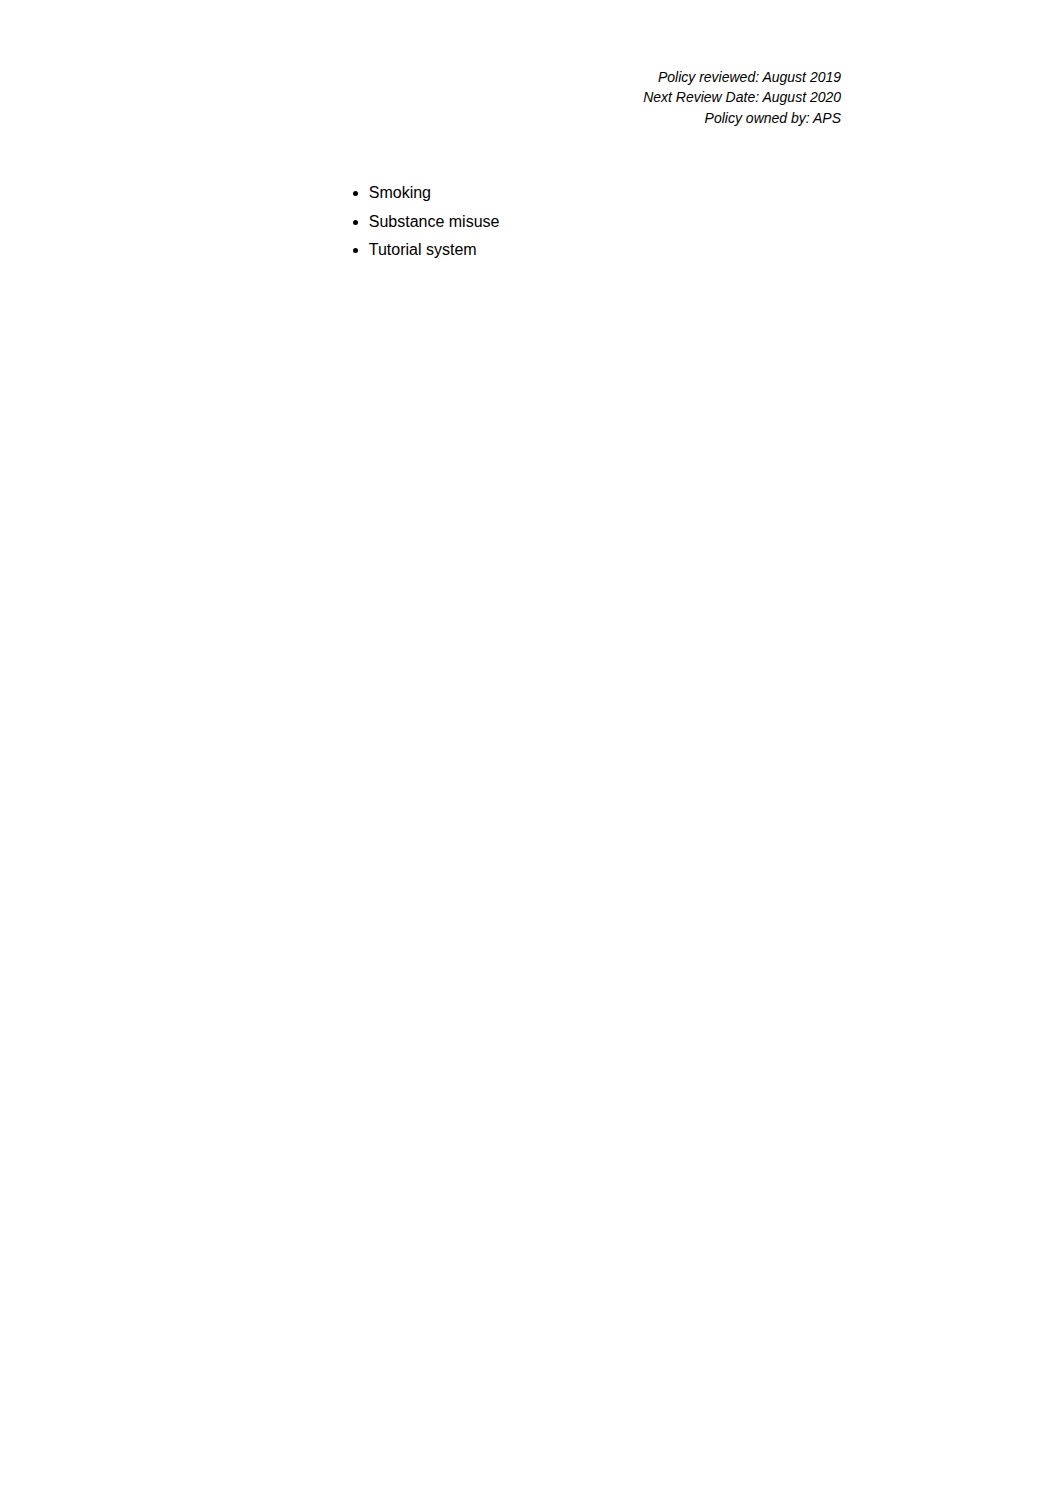Policy reviewed: August 2019
Next Review Date: August 2020
Policy owned by: APS
Smoking
Substance misuse
Tutorial system